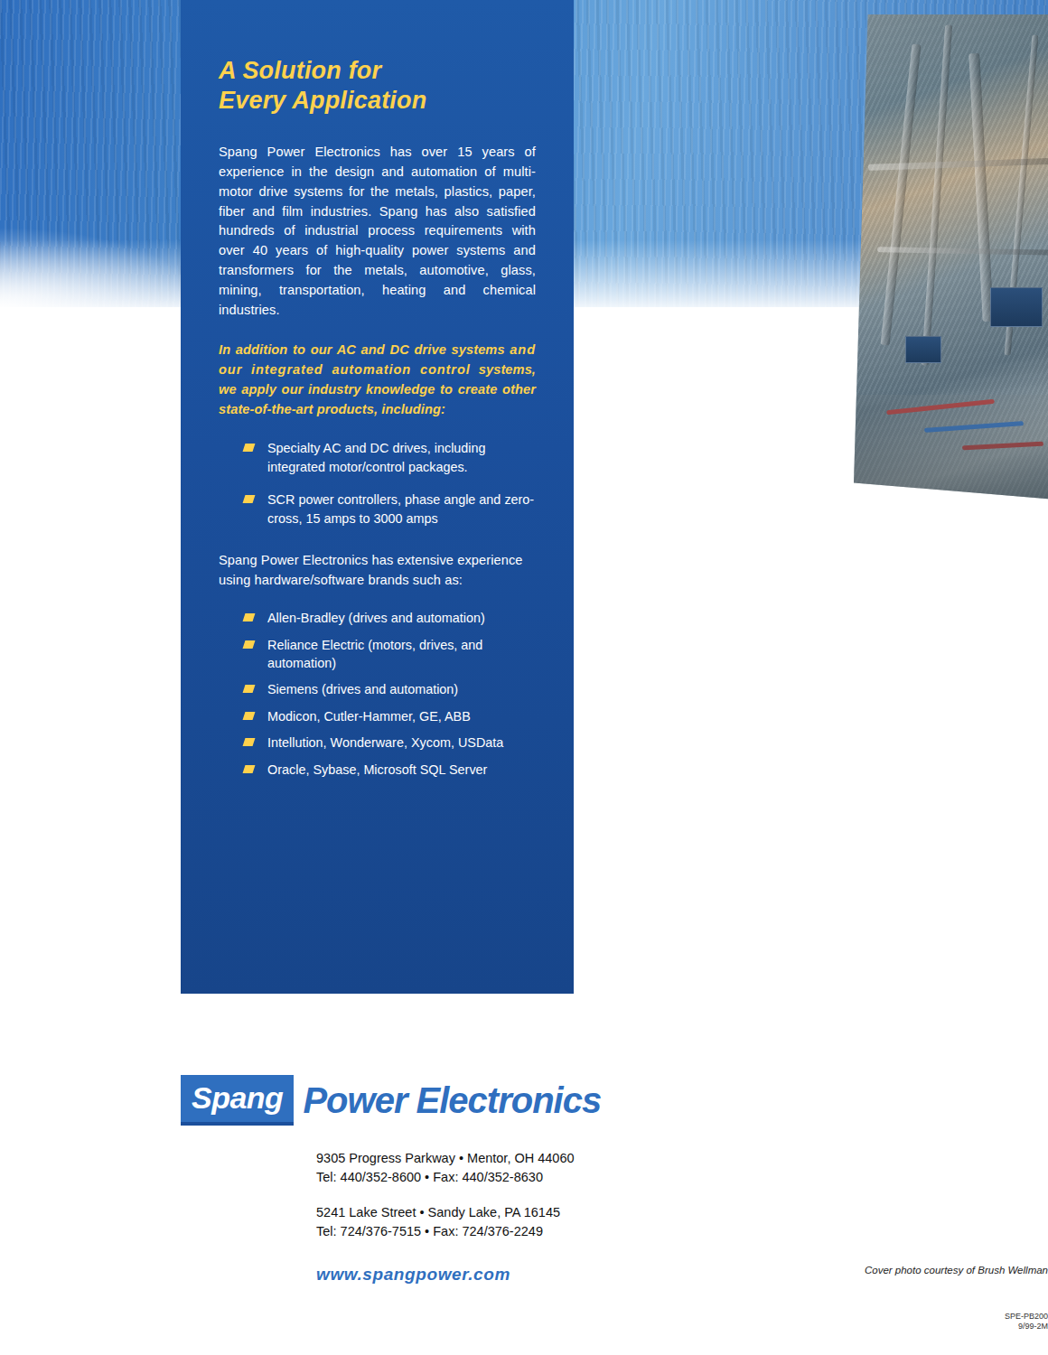A Solution for
Every Application
Spang Power Electronics has over 15 years of experience in the design and automation of multi-motor drive systems for the metals, plastics, paper, fiber and film industries. Spang has also satisfied hundreds of industrial process requirements with over 40 years of high-quality power systems and transformers for the metals, automotive, glass, mining, transportation, heating and chemical industries.
In addition to our AC and DC drive systems and our integrated automation control systems, we apply our industry knowledge to create other state-of-the-art products, including:
Specialty AC and DC drives, including integrated motor/control packages.
SCR power controllers, phase angle and zero-cross, 15 amps to 3000 amps
Spang Power Electronics has extensive experience using hardware/software brands such as:
Allen-Bradley (drives and automation)
Reliance Electric (motors, drives, and automation)
Siemens (drives and automation)
Modicon, Cutler-Hammer, GE, ABB
Intellution, Wonderware, Xycom, USData
Oracle, Sybase, Microsoft SQL Server
Spang Power Electronics
9305 Progress Parkway • Mentor, OH 44060
Tel: 440/352-8600 • Fax: 440/352-8630
5241 Lake Street • Sandy Lake, PA 16145
Tel: 724/376-7515 • Fax: 724/376-2249
www.spangpower.com
Cover photo courtesy of Brush Wellman
SPE-PB200
9/99-2M